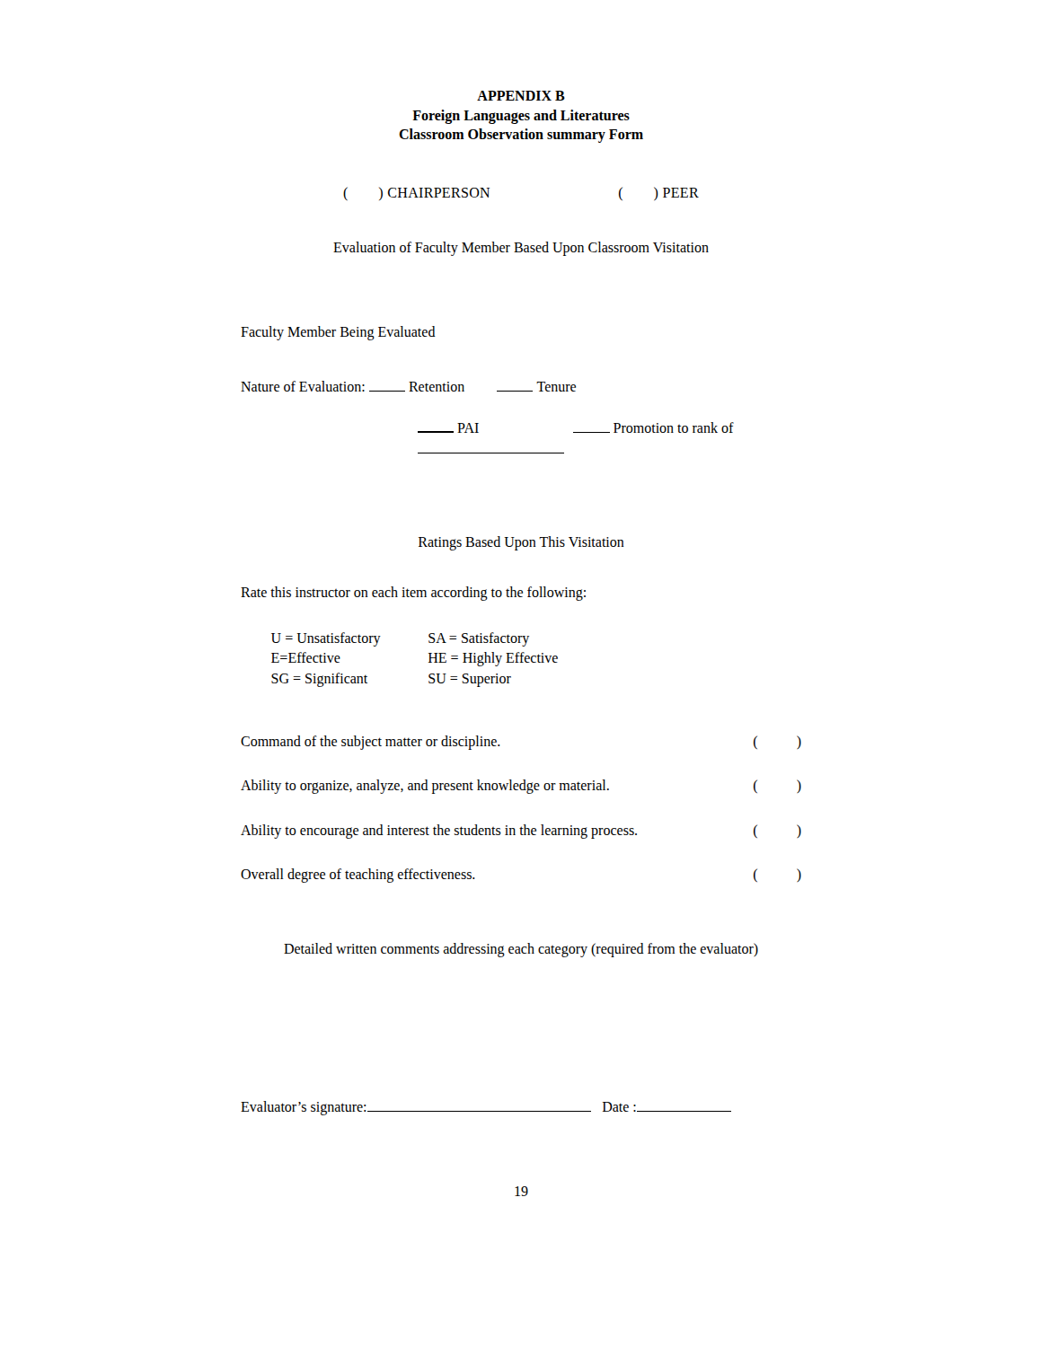APPENDIX B
Foreign Languages and Literatures
Classroom Observation summary Form
( ) CHAIRPERSON ( ) PEER
Evaluation of Faculty Member Based Upon Classroom Visitation
Faculty Member Being Evaluated
Nature of Evaluation: Retention Tenure
PAI Promotion to rank of
Ratings Based Upon This Visitation
Rate this instructor on each item according to the following:
| U = Unsatisfactory | SA = Satisfactory |
| E=Effective | HE = Highly Effective |
| SG = Significant | SU = Superior |
| Command of the subject matter or discipline. | ( ) |
| Ability to organize, analyze, and present knowledge or material. | ( ) |
| Ability to encourage and interest the students in the learning process. | ( ) |
| Overall degree of teaching effectiveness. | ( ) |
Detailed written comments addressing each category (required from the evaluator)
Evaluator’s signature: Date :
19